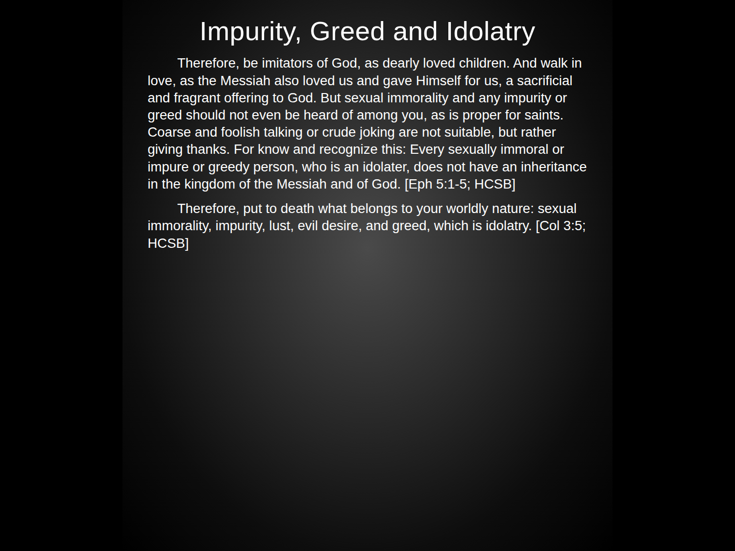Impurity, Greed and Idolatry
Therefore, be imitators of God, as dearly loved children. And walk in love, as the Messiah also loved us and gave Himself for us, a sacrificial and fragrant offering to God. But sexual immorality and any impurity or greed should not even be heard of among you, as is proper for saints. Coarse and foolish talking or crude joking are not suitable, but rather giving thanks. For know and recognize this: Every sexually immoral or impure or greedy person, who is an idolater, does not have an inheritance in the kingdom of the Messiah and of God. [Eph 5:1-5; HCSB]
Therefore, put to death what belongs to your worldly nature: sexual immorality, impurity, lust, evil desire, and greed, which is idolatry. [Col 3:5; HCSB]